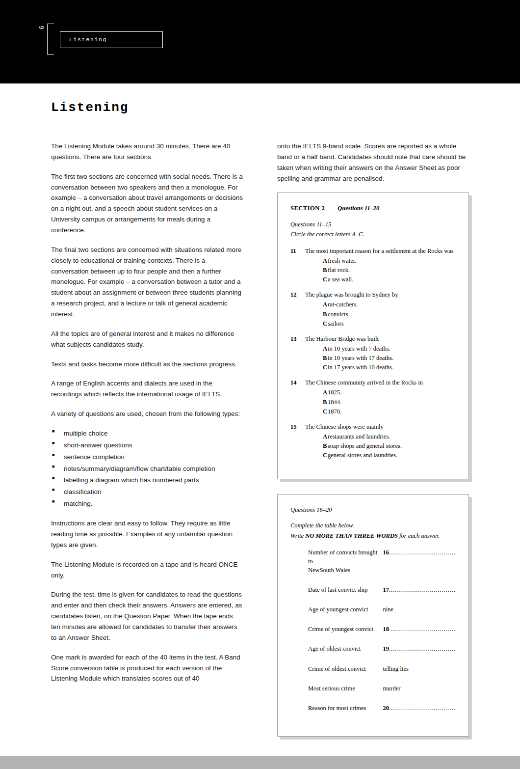6
Listening
Listening
The Listening Module takes around 30 minutes. There are 40 questions. There are four sections.
The first two sections are concerned with social needs. There is a conversation between two speakers and then a monologue. For example – a conversation about travel arrangements or decisions on a night out, and a speech about student services on a University campus or arrangements for meals during a conference.
The final two sections are concerned with situations related more closely to educational or training contexts. There is a conversation between up to four people and then a further monologue. For example – a conversation between a tutor and a student about an assignment or between three students planning a research project, and a lecture or talk of general academic interest.
All the topics are of general interest and it makes no difference what subjects candidates study.
Texts and tasks become more difficult as the sections progress.
A range of English accents and dialects are used in the recordings which reflects the international usage of IELTS.
A variety of questions are used, chosen from the following types:
multiple choice
short-answer questions
sentence completion
notes/summary/diagram/flow chart/table completion
labelling a diagram which has numbered parts
classification
matching.
Instructions are clear and easy to follow. They require as little reading time as possible. Examples of any unfamiliar question types are given.
The Listening Module is recorded on a tape and is heard ONCE only.
During the test, time is given for candidates to read the questions and enter and then check their answers. Answers are entered, as candidates listen, on the Question Paper. When the tape ends ten minutes are allowed for candidates to transfer their answers to an Answer Sheet.
One mark is awarded for each of the 40 items in the test. A Band Score conversion table is produced for each version of the Listening Module which translates scores out of 40
onto the IELTS 9-band scale. Scores are reported as a whole band or a half band. Candidates should note that care should be taken when writing their answers on the Answer Sheet as poor spelling and grammar are penalised.
SECTION 2 Questions 11–20
Questions 11–15
Circle the correct letters A–C.
| 11 | The most important reason for a settlement at the Rocks was A fresh water. B flat rock. C a sea wall. |
| 12 | The plague was brought to Sydney by A rat-catchers. B convicts. C sailors |
| 13 | The Harbour Bridge was built A in 10 years with 7 deaths. B in 10 years with 17 deaths. C in 17 years with 10 deaths. |
| 14 | The Chinese community arrived in the Rocks in A 1825. B 1844. C 1870. |
| 15 | The Chinese shops were mainly A restaurants and laundries. B soap shops and general stores. C general stores and laundries. |
Questions 16–20
Complete the table below.
Write NO MORE THAN THREE WORDS for each answer.
| Number of convicts brought to NewSouth Wales | 16 ................................. |
| Date of last convict ship | 17 ................................. |
| Age of youngest convict | nine |
| Crime of youngest convict | 18 ................................. |
| Age of oldest convict | 19 ................................. |
| Crime of oldest convict | telling lies |
| Most serious crime | murder |
| Reason for most crimes | 20 ................................. |